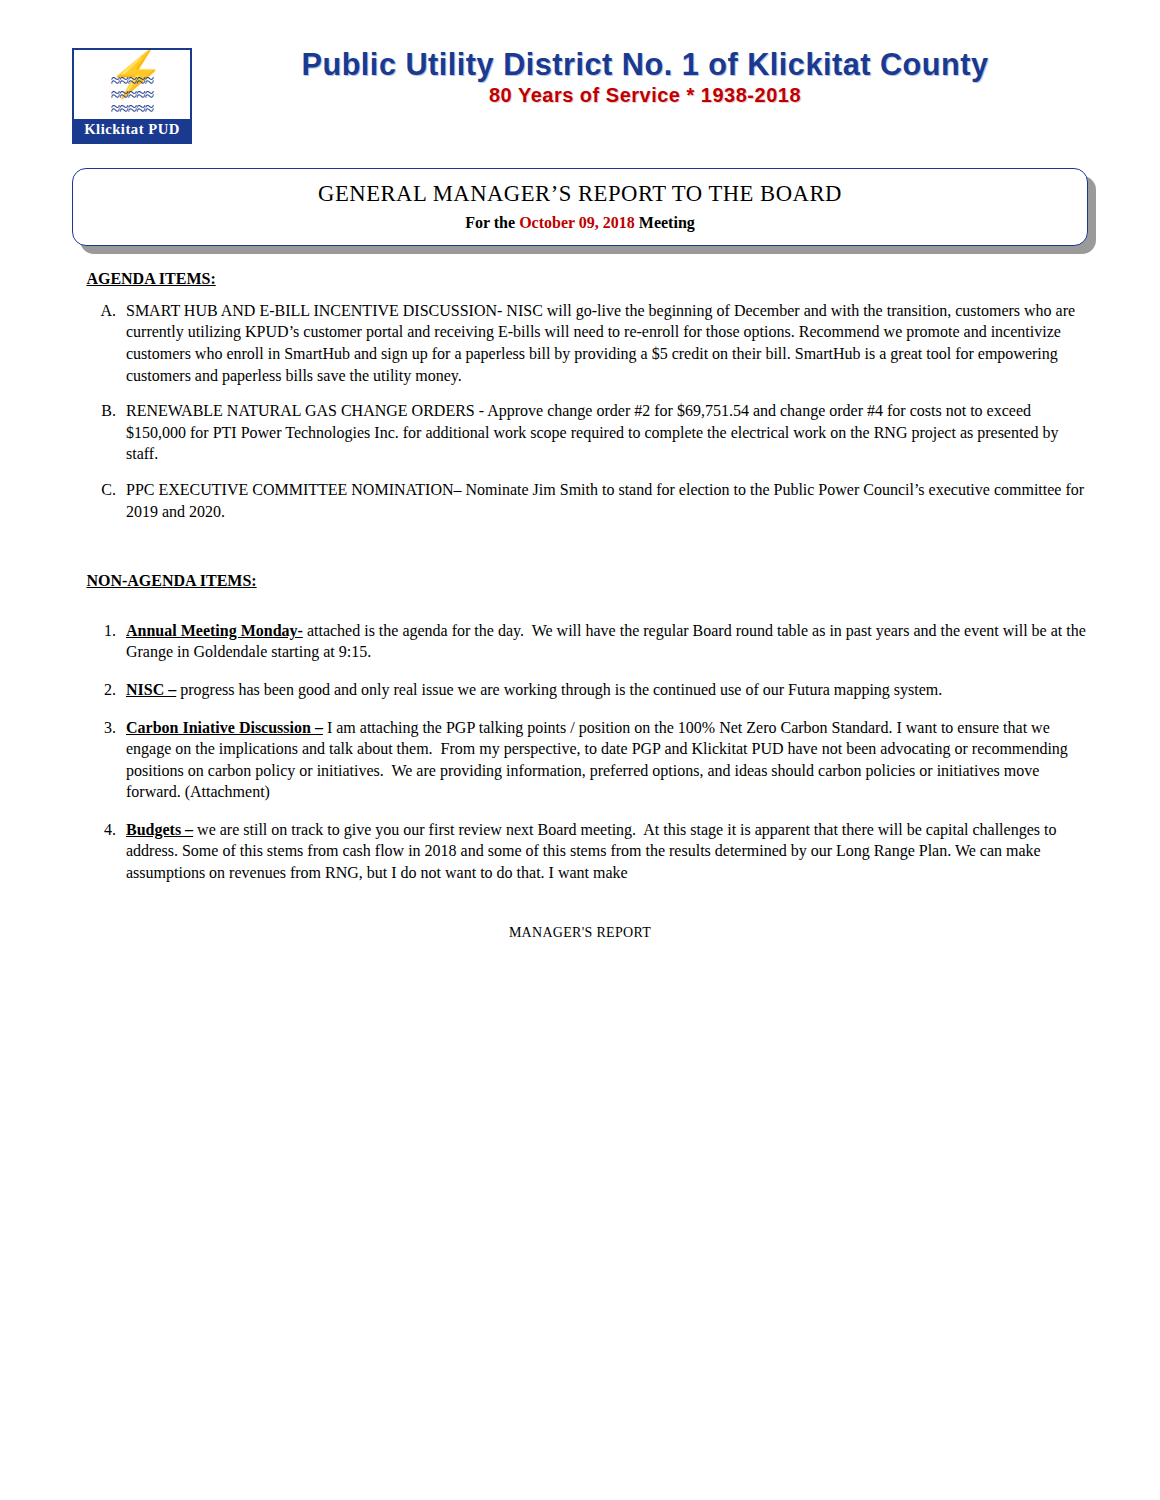⚡
≈≈≈≈≈
≈≈≈≈≈
≈≈≈≈≈
Klickitat PUD
Public Utility District No. 1 of Klickitat County
80 Years of Service * 1938-2018
GENERAL MANAGER’S REPORT TO THE BOARD
For the October 09, 2018 Meeting
AGENDA ITEMS:
SMART HUB AND E-BILL INCENTIVE DISCUSSION- NISC will go-live the beginning of December and with the transition, customers who are currently utilizing KPUD’s customer portal and receiving E-bills will need to re-enroll for those options. Recommend we promote and incentivize customers who enroll in SmartHub and sign up for a paperless bill by providing a $5 credit on their bill. SmartHub is a great tool for empowering customers and paperless bills save the utility money.
RENEWABLE NATURAL GAS CHANGE ORDERS - Approve change order #2 for $69,751.54 and change order #4 for costs not to exceed $150,000 for PTI Power Technologies Inc. for additional work scope required to complete the electrical work on the RNG project as presented by staff.
PPC EXECUTIVE COMMITTEE NOMINATION– Nominate Jim Smith to stand for election to the Public Power Council’s executive committee for 2019 and 2020.
NON-AGENDA ITEMS:
Annual Meeting Monday- attached is the agenda for the day. We will have the regular Board round table as in past years and the event will be at the Grange in Goldendale starting at 9:15.
NISC – progress has been good and only real issue we are working through is the continued use of our Futura mapping system.
Carbon Iniative Discussion – I am attaching the PGP talking points / position on the 100% Net Zero Carbon Standard. I want to ensure that we engage on the implications and talk about them. From my perspective, to date PGP and Klickitat PUD have not been advocating or recommending positions on carbon policy or initiatives. We are providing information, preferred options, and ideas should carbon policies or initiatives move forward. (Attachment)
Budgets – we are still on track to give you our first review next Board meeting. At this stage it is apparent that there will be capital challenges to address. Some of this stems from cash flow in 2018 and some of this stems from the results determined by our Long Range Plan. We can make assumptions on revenues from RNG, but I do not want to do that. I want make
MANAGER'S REPORT